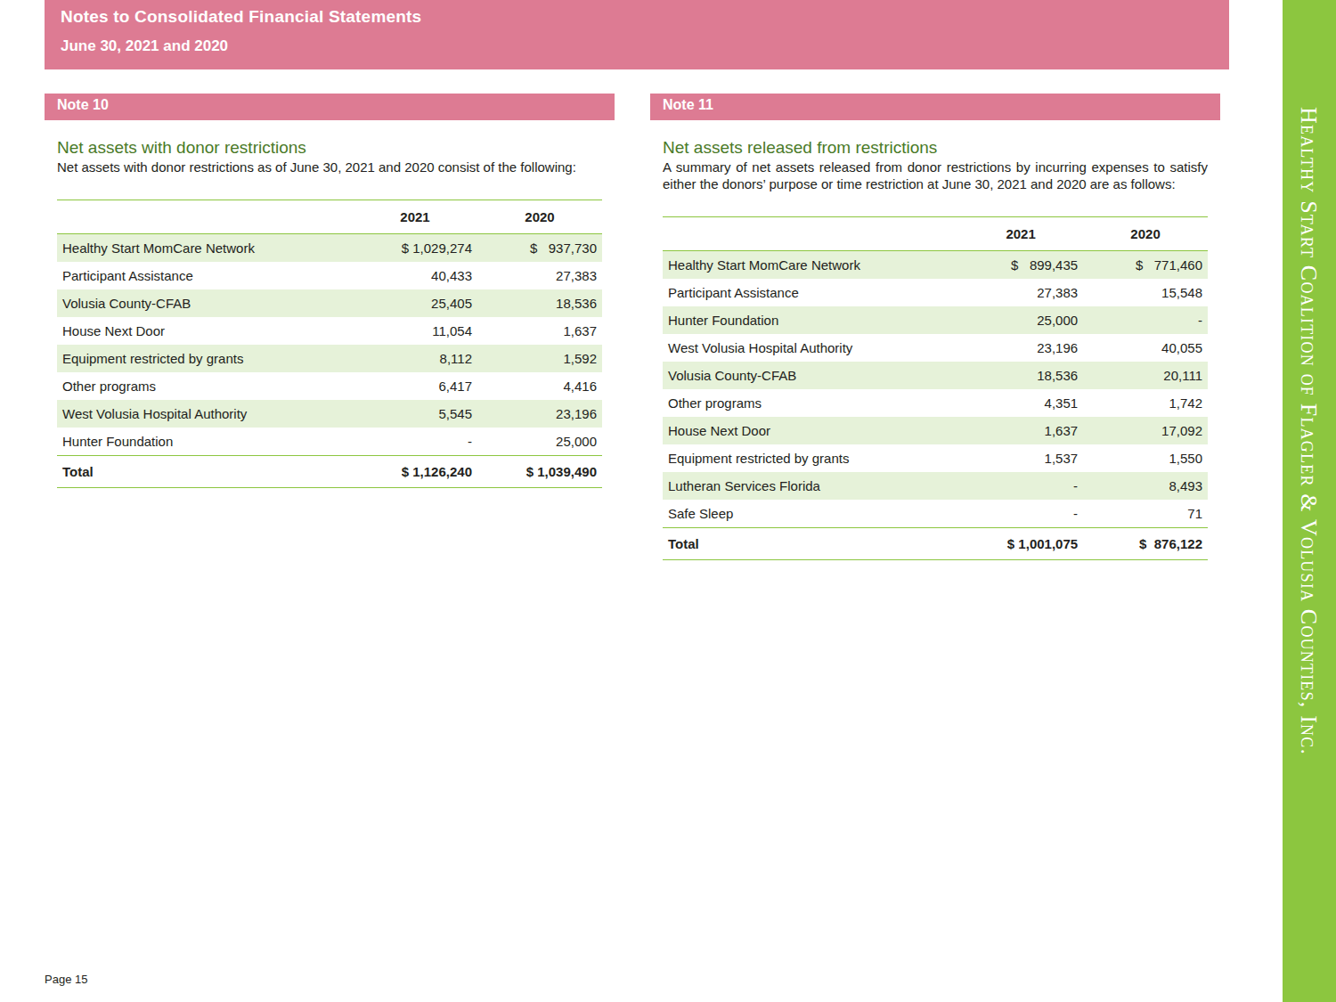Notes to Consolidated Financial Statements
June 30, 2021 and 2020
Note 10
Note 11
Net assets with donor restrictions
Net assets with donor restrictions as of June 30, 2021 and 2020 consist of the following:
| | 2021 | 2020 |
| --- | --- | --- |
| Healthy Start MomCare Network | $ 1,029,274 | $ 937,730 |
| Participant Assistance | 40,433 | 27,383 |
| Volusia County-CFAB | 25,405 | 18,536 |
| House Next Door | 11,054 | 1,637 |
| Equipment restricted by grants | 8,112 | 1,592 |
| Other programs | 6,417 | 4,416 |
| West Volusia Hospital Authority | 5,545 | 23,196 |
| Hunter Foundation | - | 25,000 |
| Total | $ 1,126,240 | $ 1,039,490 |
Net assets released from restrictions
A summary of net assets released from donor restrictions by incurring expenses to satisfy either the donors’ purpose or time restriction at June 30, 2021 and 2020 are as follows:
| | 2021 | 2020 |
| --- | --- | --- |
| Healthy Start MomCare Network | $ 899,435 | $ 771,460 |
| Participant Assistance | 27,383 | 15,548 |
| Hunter Foundation | 25,000 | - |
| West Volusia Hospital Authority | 23,196 | 40,055 |
| Volusia County-CFAB | 18,536 | 20,111 |
| Other programs | 4,351 | 1,742 |
| House Next Door | 1,637 | 17,092 |
| Equipment restricted by grants | 1,537 | 1,550 |
| Lutheran Services Florida | - | 8,493 |
| Safe Sleep | - | 71 |
| Total | $ 1,001,075 | $ 876,122 |
Healthy Start Coalition of Flagler & Volusia Counties, Inc.
Page 15